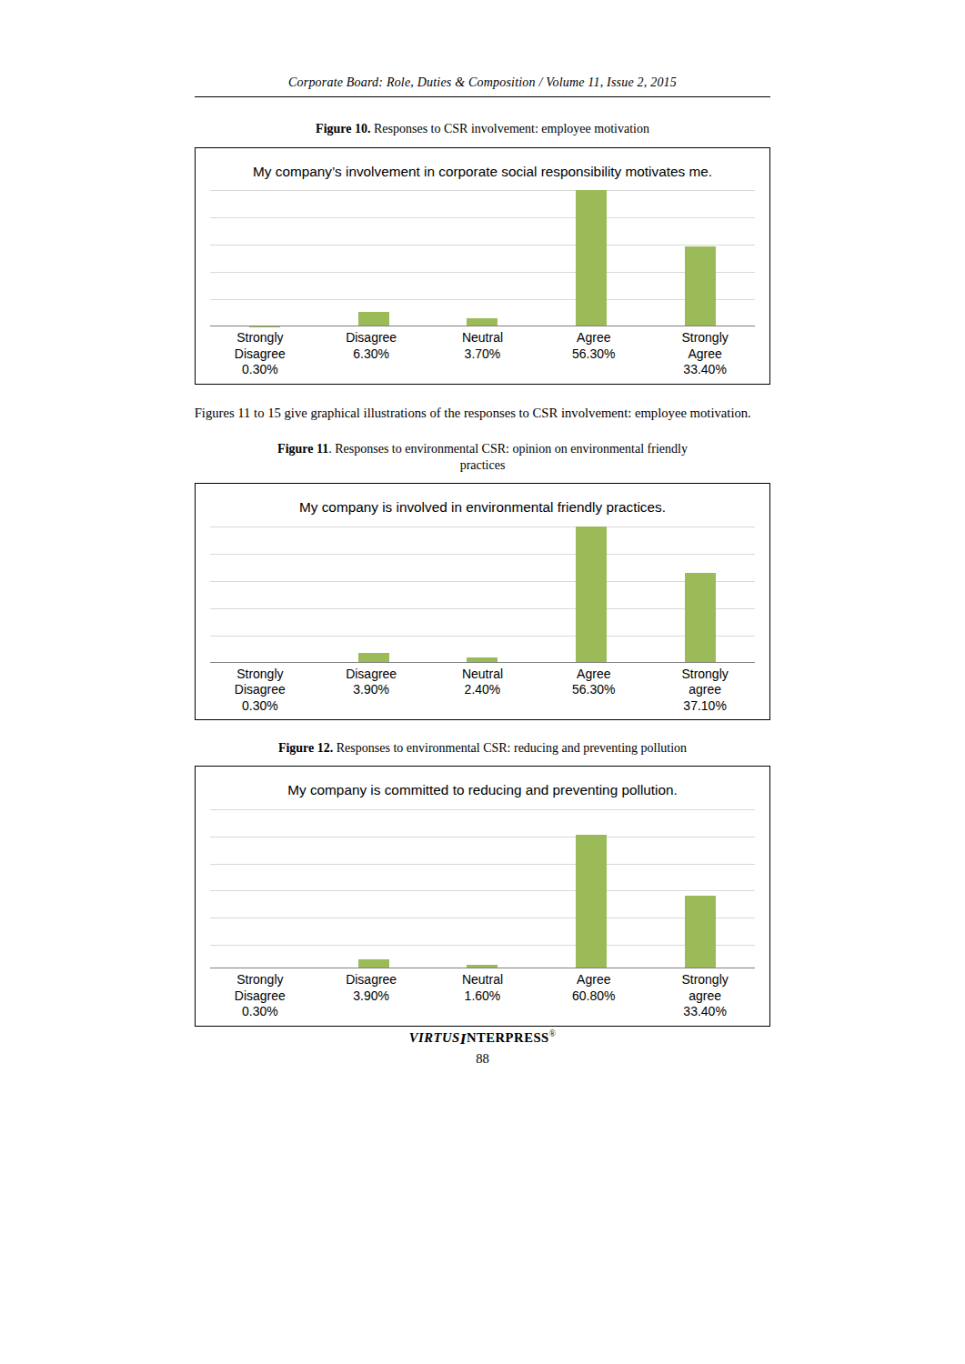Corporate Board: Role, Duties & Composition / Volume 11, Issue 2, 2015
Figure 10. Responses to CSR involvement: employee motivation
My company’s involvement in corporate social responsibility motivates me.
Strongly
Disagree
0.30%
Disagree
6.30%
Neutral
3.70%
Agree
56.30%
Strongly
Agree
33.40%
Figures 11 to 15 give graphical illustrations of the responses to CSR involvement: employee motivation.
Figure 11. Responses to environmental CSR: opinion on environmental friendly
practices
My company is involved in environmental friendly practices.
Strongly
Disagree
0.30%
Disagree
3.90%
Neutral
2.40%
Agree
56.30%
Strongly
agree
37.10%
Figure 12. Responses to environmental CSR: reducing and preventing pollution
My company is committed to reducing and preventing pollution.
Strongly
Disagree
0.30%
Disagree
3.90%
Neutral
1.60%
Agree
60.80%
Strongly
agree
33.40%
VIRTUS INTERPRESS®
88